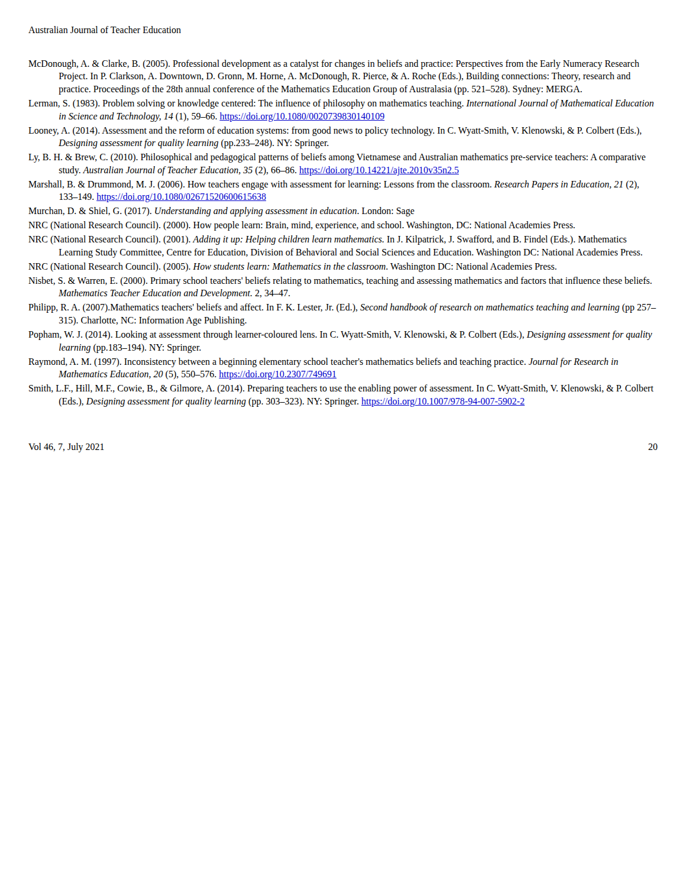Australian Journal of Teacher Education
McDonough, A. & Clarke, B. (2005). Professional development as a catalyst for changes in beliefs and practice: Perspectives from the Early Numeracy Research Project. In P. Clarkson, A. Downtown, D. Gronn, M. Horne, A. McDonough, R. Pierce, & A. Roche (Eds.), Building connections: Theory, research and practice. Proceedings of the 28th annual conference of the Mathematics Education Group of Australasia (pp. 521–528). Sydney: MERGA.
Lerman, S. (1983). Problem solving or knowledge centered: The influence of philosophy on mathematics teaching. International Journal of Mathematical Education in Science and Technology, 14 (1), 59–66. https://doi.org/10.1080/0020739830140109
Looney, A. (2014). Assessment and the reform of education systems: from good news to policy technology. In C. Wyatt-Smith, V. Klenowski, & P. Colbert (Eds.), Designing assessment for quality learning (pp.233–248). NY: Springer.
Ly, B. H. & Brew, C. (2010). Philosophical and pedagogical patterns of beliefs among Vietnamese and Australian mathematics pre-service teachers: A comparative study. Australian Journal of Teacher Education, 35 (2), 66–86. https://doi.org/10.14221/ajte.2010v35n2.5
Marshall, B. & Drummond, M. J. (2006). How teachers engage with assessment for learning: Lessons from the classroom. Research Papers in Education, 21 (2), 133–149. https://doi.org/10.1080/02671520600615638
Murchan, D. & Shiel, G. (2017). Understanding and applying assessment in education. London: Sage
NRC (National Research Council). (2000). How people learn: Brain, mind, experience, and school. Washington, DC: National Academies Press.
NRC (National Research Council). (2001). Adding it up: Helping children learn mathematics. In J. Kilpatrick, J. Swafford, and B. Findel (Eds.). Mathematics Learning Study Committee, Centre for Education, Division of Behavioral and Social Sciences and Education. Washington DC: National Academies Press.
NRC (National Research Council). (2005). How students learn: Mathematics in the classroom. Washington DC: National Academies Press.
Nisbet, S. & Warren, E. (2000). Primary school teachers' beliefs relating to mathematics, teaching and assessing mathematics and factors that influence these beliefs. Mathematics Teacher Education and Development. 2, 34–47.
Philipp, R. A. (2007).Mathematics teachers' beliefs and affect. In F. K. Lester, Jr. (Ed.), Second handbook of research on mathematics teaching and learning (pp 257–315). Charlotte, NC: Information Age Publishing.
Popham, W. J. (2014). Looking at assessment through learner-coloured lens. In C. Wyatt-Smith, V. Klenowski, & P. Colbert (Eds.), Designing assessment for quality learning (pp.183–194). NY: Springer.
Raymond, A. M. (1997). Inconsistency between a beginning elementary school teacher's mathematics beliefs and teaching practice. Journal for Research in Mathematics Education, 20 (5), 550–576. https://doi.org/10.2307/749691
Smith, L.F., Hill, M.F., Cowie, B., & Gilmore, A. (2014). Preparing teachers to use the enabling power of assessment. In C. Wyatt-Smith, V. Klenowski, & P. Colbert (Eds.), Designing assessment for quality learning (pp. 303–323). NY: Springer. https://doi.org/10.1007/978-94-007-5902-2
Vol 46, 7, July 2021 20